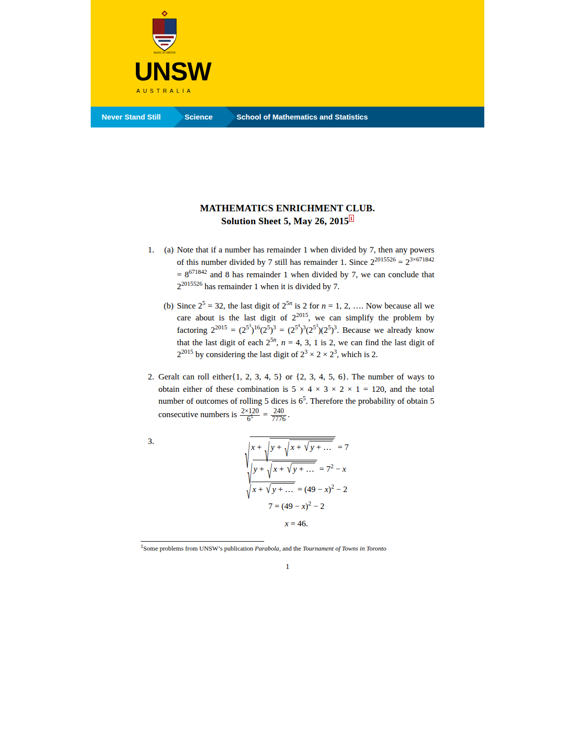MANU ET MENTE
UNSW
AUSTRALIA
Never Stand Still
Science
School of Mathematics and Statistics
MATHEMATICS ENRICHMENT CLUB. Solution Sheet 5, May 26, 20151
1.
(a) Note that if a number has remainder 1 when divided by 7, then any powers of this number divided by 7 still has remainder 1. Since 22015526 = 23×671842 = 8671842 and 8 has remainder 1 when divided by 7, we can conclude that 22015526 has remainder 1 when it is divided by 7.
(b) Since 25 = 32, the last digit of 25n is 2 for n = 1, 2, …. Now because all we care about is the last digit of 22015, we can simplify the problem by factoring 22015 = (253)16(25)3 = (254)3(253)(25)3. Because we already know that the last digit of each 25n, n = 4, 3, 1 is 2, we can find the last digit of 22015 by considering the last digit of 23 × 2 × 23, which is 2.
2. Geralt can roll either{1, 2, 3, 4, 5} or {2, 3, 4, 5, 6}. The number of ways to obtain either of these combination is 5 × 4 × 3 × 2 × 1 = 120, and the total number of outcomes of rolling 5 dices is 65. Therefore the probability of obtain 5 consecutive numbers is 2×12065 = 2407776.
3.
x + y + x + y + … = 7 y + x + y + … = 72 − x x + y + … = (49 − x)2 − 2 7 = (49 − x)2 − 2 x = 46.
1Some problems from UNSW’s publication Parabola, and the Tournament of Towns in Toronto
1